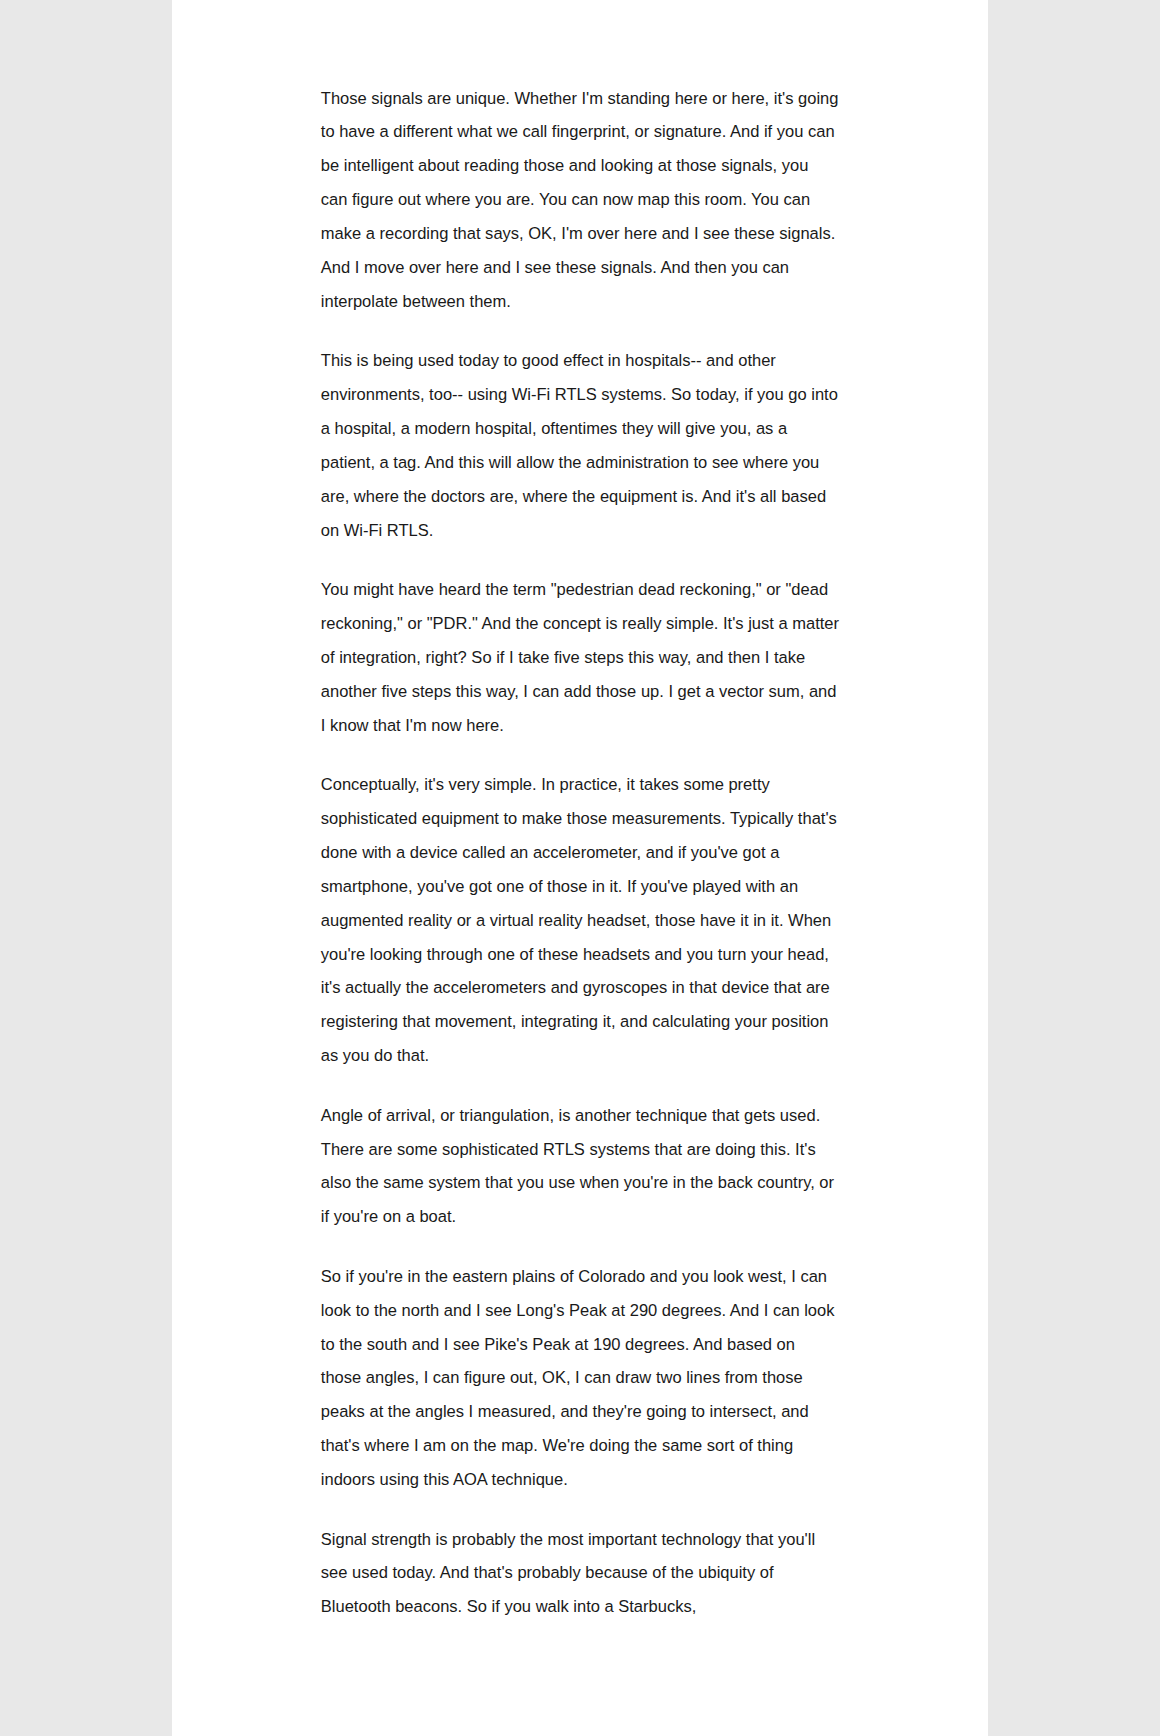Those signals are unique. Whether I'm standing here or here, it's going to have a different what we call fingerprint, or signature. And if you can be intelligent about reading those and looking at those signals, you can figure out where you are. You can now map this room. You can make a recording that says, OK, I'm over here and I see these signals. And I move over here and I see these signals. And then you can interpolate between them.
This is being used today to good effect in hospitals-- and other environments, too-- using Wi-Fi RTLS systems. So today, if you go into a hospital, a modern hospital, oftentimes they will give you, as a patient, a tag. And this will allow the administration to see where you are, where the doctors are, where the equipment is. And it's all based on Wi-Fi RTLS.
You might have heard the term "pedestrian dead reckoning," or "dead reckoning," or "PDR." And the concept is really simple. It's just a matter of integration, right? So if I take five steps this way, and then I take another five steps this way, I can add those up. I get a vector sum, and I know that I'm now here.
Conceptually, it's very simple. In practice, it takes some pretty sophisticated equipment to make those measurements. Typically that's done with a device called an accelerometer, and if you've got a smartphone, you've got one of those in it. If you've played with an augmented reality or a virtual reality headset, those have it in it. When you're looking through one of these headsets and you turn your head, it's actually the accelerometers and gyroscopes in that device that are registering that movement, integrating it, and calculating your position as you do that.
Angle of arrival, or triangulation, is another technique that gets used. There are some sophisticated RTLS systems that are doing this. It's also the same system that you use when you're in the back country, or if you're on a boat.
So if you're in the eastern plains of Colorado and you look west, I can look to the north and I see Long's Peak at 290 degrees. And I can look to the south and I see Pike's Peak at 190 degrees. And based on those angles, I can figure out, OK, I can draw two lines from those peaks at the angles I measured, and they're going to intersect, and that's where I am on the map. We're doing the same sort of thing indoors using this AOA technique.
Signal strength is probably the most important technology that you'll see used today. And that's probably because of the ubiquity of Bluetooth beacons. So if you walk into a Starbucks,